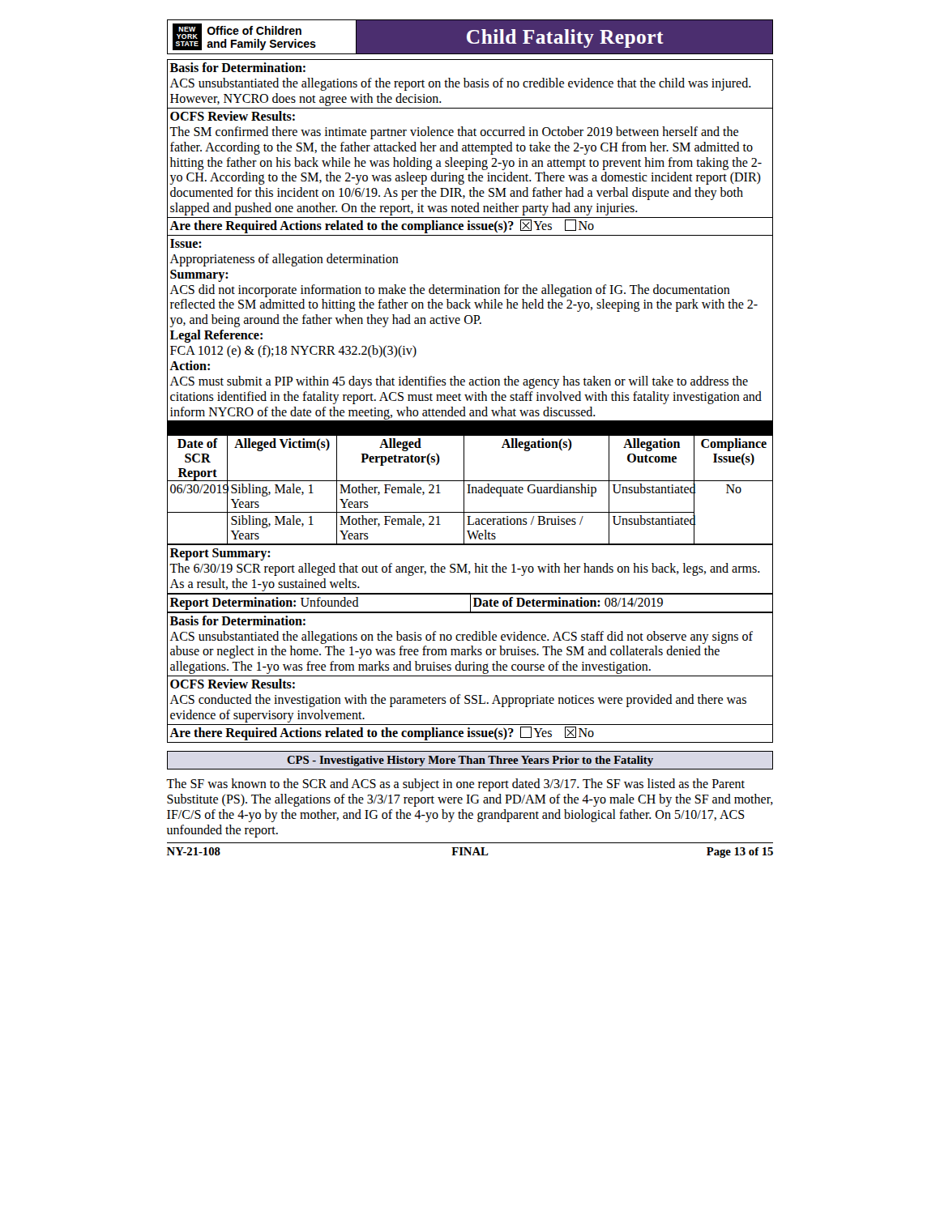NEW
YORK
STATE
Office of Children
and Family Services
Child Fatality Report
| Basis for Determination: ACS unsubstantiated the allegations of the report on the basis of no credible evidence that the child was injured. However, NYCRO does not agree with the decision. |
| OCFS Review Results: The SM confirmed there was intimate partner violence that occurred in October 2019 between herself and the father. According to the SM, the father attacked her and attempted to take the 2-yo CH from her. SM admitted to hitting the father on his back while he was holding a sleeping 2-yo in an attempt to prevent him from taking the 2-yo CH. According to the SM, the 2-yo was asleep during the incident. There was a domestic incident report (DIR) documented for this incident on 10/6/19. As per the DIR, the SM and father had a verbal dispute and they both slapped and pushed one another. On the report, it was noted neither party had any injuries. |
| Are there Required Actions related to the compliance issue(s)? Yes No |
| Issue: Appropriateness of allegation determination Summary: ACS did not incorporate information to make the determination for the allegation of IG. The documentation reflected the SM admitted to hitting the father on the back while he held the 2-yo, sleeping in the park with the 2-yo, and being around the father when they had an active OP. Legal Reference: FCA 1012 (e) & (f);18 NYCRR 432.2(b)(3)(iv) Action: ACS must submit a PIP within 45 days that identifies the action the agency has taken or will take to address the citations identified in the fatality report. ACS must meet with the staff involved with this fatality investigation and inform NYCRO of the date of the meeting, who attended and what was discussed. |
| Date of SCR Report | Alleged Victim(s) | Alleged Perpetrator(s) | Allegation(s) | Allegation Outcome | Compliance Issue(s) |
| --- | --- | --- | --- | --- | --- |
| 06/30/2019 | Sibling, Male, 1 Years | Mother, Female, 21 Years | Inadequate Guardianship | Unsubstantiated | No |
| | Sibling, Male, 1 Years | Mother, Female, 21 Years | Lacerations / Bruises / Welts | Unsubstantiated |
| Report Summary: The 6/30/19 SCR report alleged that out of anger, the SM, hit the 1-yo with her hands on his back, legs, and arms. As a result, the 1-yo sustained welts. |
| Report Determination: Unfounded | Date of Determination: 08/14/2019 |
| Basis for Determination: ACS unsubstantiated the allegations on the basis of no credible evidence. ACS staff did not observe any signs of abuse or neglect in the home. The 1-yo was free from marks or bruises. The SM and collaterals denied the allegations. The 1-yo was free from marks and bruises during the course of the investigation. |
| OCFS Review Results: ACS conducted the investigation with the parameters of SSL. Appropriate notices were provided and there was evidence of supervisory involvement. |
| Are there Required Actions related to the compliance issue(s)? Yes No |
CPS - Investigative History More Than Three Years Prior to the Fatality
The SF was known to the SCR and ACS as a subject in one report dated 3/3/17. The SF was listed as the Parent Substitute (PS). The allegations of the 3/3/17 report were IG and PD/AM of the 4-yo male CH by the SF and mother, IF/C/S of the 4-yo by the mother, and IG of the 4-yo by the grandparent and biological father. On 5/10/17, ACS unfounded the report.
NY-21-108
FINAL
Page 13 of 15